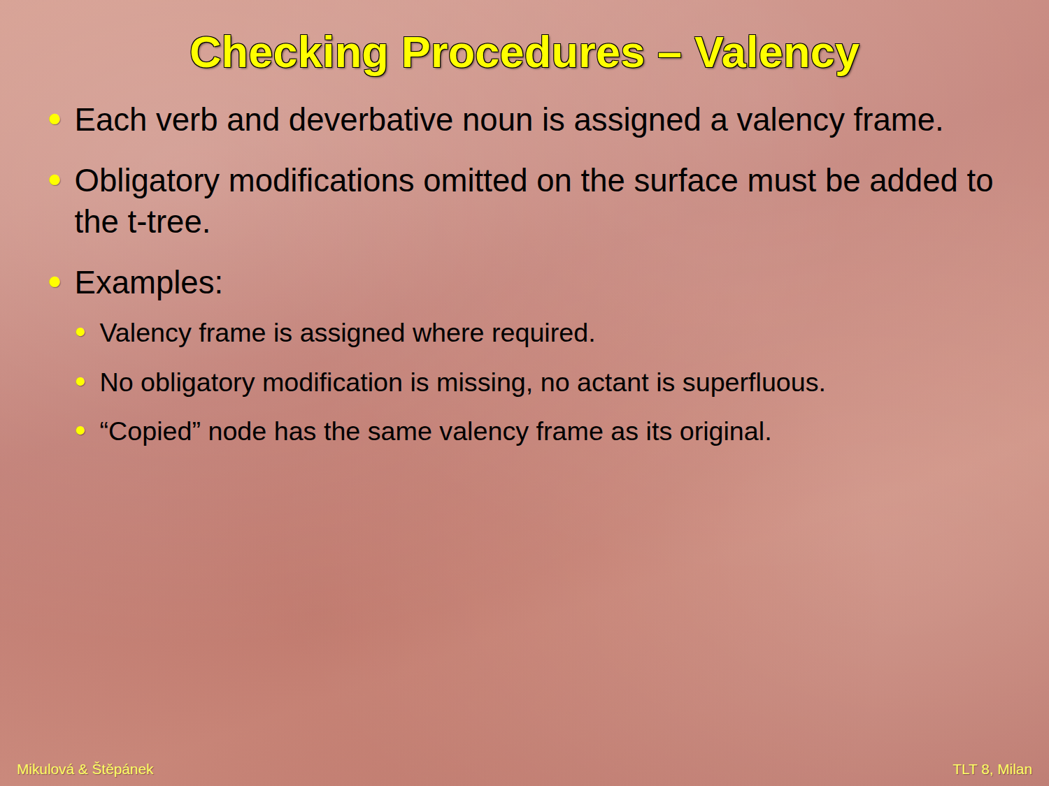Checking Procedures – Valency
Each verb and deverbative noun is assigned a valency frame.
Obligatory modifications omitted on the surface must be added to the t-tree.
Examples:
Valency frame is assigned where required.
No obligatory modification is missing, no actant is superfluous.
“Copied” node has the same valency frame as its original.
Mikulová & Štěpánek TLT 8, Milan